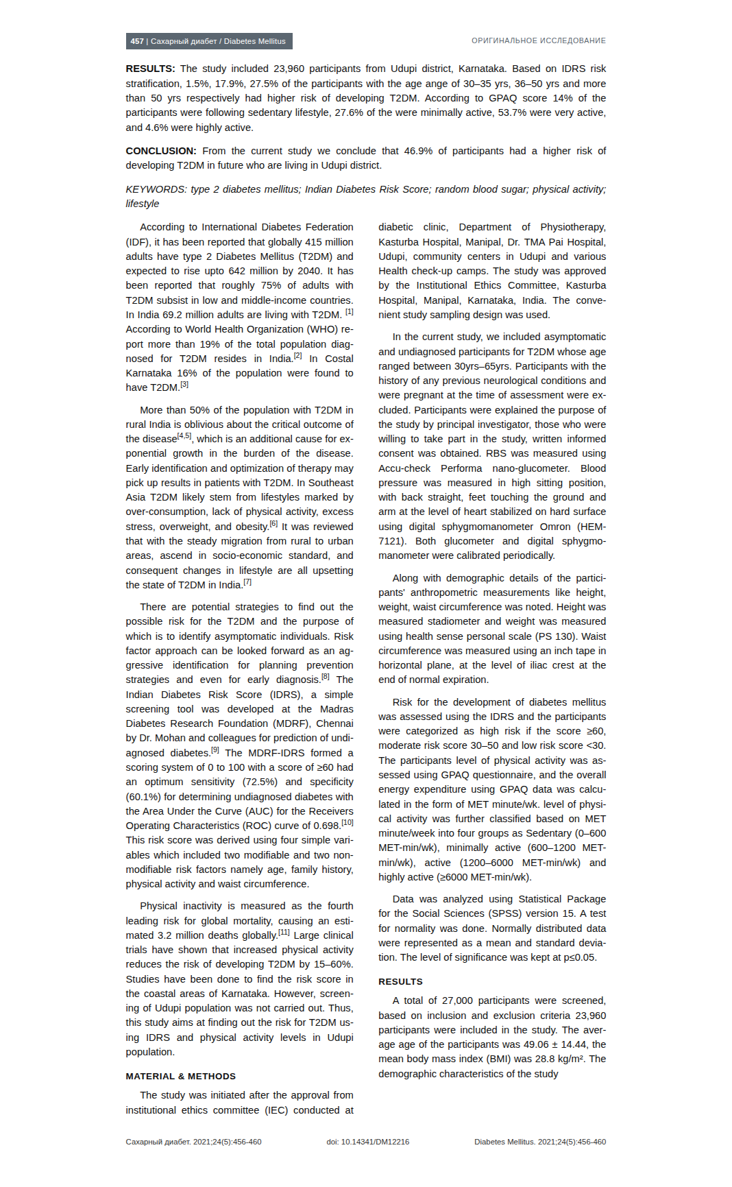457 | Сахарный диабет / Diabetes Mellitus
Оригинальное исследование
RESULTS: The study included 23,960 participants from Udupi district, Karnataka. Based on IDRS risk stratification, 1.5%, 17.9%, 27.5% of the participants with the age ange of 30–35 yrs, 36–50 yrs and more than 50 yrs respectively had higher risk of developing T2DM. According to GPAQ score 14% of the participants were following sedentary lifestyle, 27.6% of the were minimally active, 53.7% were very active, and 4.6% were highly active.
CONCLUSION: From the current study we conclude that 46.9% of participants had a higher risk of developing T2DM in future who are living in Udupi district.
KEYWORDS: type 2 diabetes mellitus; Indian Diabetes Risk Score; random blood sugar; physical activity; lifestyle
According to International Diabetes Federation (IDF), it has been reported that globally 415 million adults have type 2 Diabetes Mellitus (T2DM) and expected to rise upto 642 million by 2040. It has been reported that roughly 75% of adults with T2DM subsist in low and middle-income countries. In India 69.2 million adults are living with T2DM. [1] According to World Health Organization (WHO) report more than 19% of the total population diagnosed for T2DM resides in India.[2] In Costal Karnataka 16% of the population were found to have T2DM.[3]
More than 50% of the population with T2DM in rural India is oblivious about the critical outcome of the disease[4,5], which is an additional cause for exponential growth in the burden of the disease. Early identification and optimization of therapy may pick up results in patients with T2DM. In Southeast Asia T2DM likely stem from lifestyles marked by over-consumption, lack of physical activity, excess stress, overweight, and obesity.[6] It was reviewed that with the steady migration from rural to urban areas, ascend in socio-economic standard, and consequent changes in lifestyle are all upsetting the state of T2DM in India.[7]
There are potential strategies to find out the possible risk for the T2DM and the purpose of which is to identify asymptomatic individuals. Risk factor approach can be looked forward as an aggressive identification for planning prevention strategies and even for early diagnosis.[8] The Indian Diabetes Risk Score (IDRS), a simple screening tool was developed at the Madras Diabetes Research Foundation (MDRF), Chennai by Dr. Mohan and colleagues for prediction of undiagnosed diabetes.[9] The MDRF-IDRS formed a scoring system of 0 to 100 with a score of ≥60 had an optimum sensitivity (72.5%) and specificity (60.1%) for determining undiagnosed diabetes with the Area Under the Curve (AUC) for the Receivers Operating Characteristics (ROC) curve of 0.698.[10] This risk score was derived using four simple variables which included two modifiable and two non-modifiable risk factors namely age, family history, physical activity and waist circumference.
Physical inactivity is measured as the fourth leading risk for global mortality, causing an estimated 3.2 million deaths globally.[11] Large clinical trials have shown that increased physical activity reduces the risk of developing T2DM by 15–60%. Studies have been done to find the risk score in the coastal areas of Karnataka. However, screening of Udupi population was not carried out. Thus, this study aims at finding out the risk for T2DM using IDRS and physical activity levels in Udupi population.
MATERIAL & METHODS
The study was initiated after the approval from institutional ethics committee (IEC) conducted at diabetic clinic, Department of Physiotherapy, Kasturba Hospital, Manipal, Dr. TMA Pai Hospital, Udupi, community centers in Udupi and various Health check-up camps. The study was approved by the Institutional Ethics Committee, Kasturba Hospital, Manipal, Karnataka, India. The convenient study sampling design was used.
In the current study, we included asymptomatic and undiagnosed participants for T2DM whose age ranged between 30yrs–65yrs. Participants with the history of any previous neurological conditions and were pregnant at the time of assessment were excluded. Participants were explained the purpose of the study by principal investigator, those who were willing to take part in the study, written informed consent was obtained. RBS was measured using Accu-check Performa nano-glucometer. Blood pressure was measured in high sitting position, with back straight, feet touching the ground and arm at the level of heart stabilized on hard surface using digital sphygmomanometer Omron (HEM-7121). Both glucometer and digital sphygmomanometer were calibrated periodically.
Along with demographic details of the participants' anthropometric measurements like height, weight, waist circumference was noted. Height was measured stadiometer and weight was measured using health sense personal scale (PS 130). Waist circumference was measured using an inch tape in horizontal plane, at the level of iliac crest at the end of normal expiration.
Risk for the development of diabetes mellitus was assessed using the IDRS and the participants were categorized as high risk if the score ≥60, moderate risk score 30–50 and low risk score <30. The participants level of physical activity was assessed using GPAQ questionnaire, and the overall energy expenditure using GPAQ data was calculated in the form of MET minute/wk. level of physical activity was further classified based on MET minute/week into four groups as Sedentary (0–600 MET-min/wk), minimally active (600–1200 MET-min/wk), active (1200–6000 MET-min/wk) and highly active (≥6000 MET-min/wk).
Data was analyzed using Statistical Package for the Social Sciences (SPSS) version 15. A test for normality was done. Normally distributed data were represented as a mean and standard deviation. The level of significance was kept at p≤0.05.
RESULTS
A total of 27,000 participants were screened, based on inclusion and exclusion criteria 23,960 participants were included in the study. The average age of the participants was 49.06 ± 14.44, the mean body mass index (BMI) was 28.8 kg/m². The demographic characteristics of the study
Сахарный диабет. 2021;24(5):456-460
doi: 10.14341/DM12216
Diabetes Mellitus. 2021;24(5):456-460